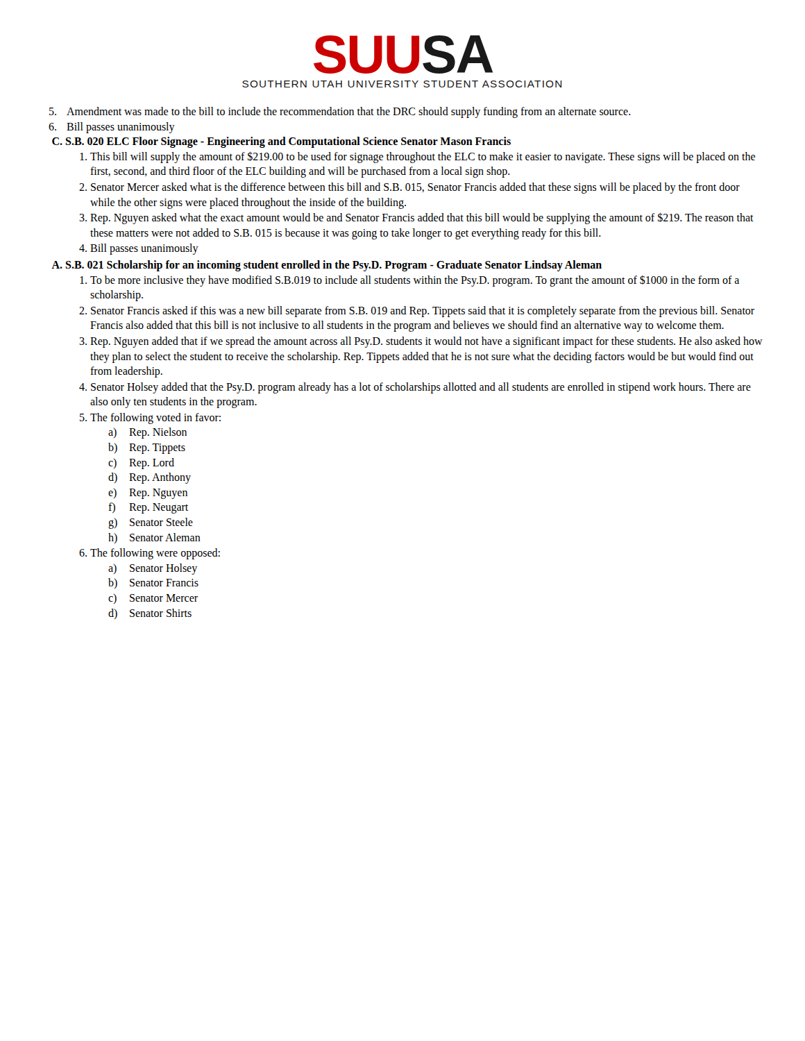SUU SA
SOUTHERN UTAH UNIVERSITY STUDENT ASSOCIATION
Amendment was made to the bill to include the recommendation that the DRC should supply funding from an alternate source.
Bill passes unanimously
S.B. 020 ELC Floor Signage - Engineering and Computational Science Senator Mason Francis
This bill will supply the amount of $219.00 to be used for signage throughout the ELC to make it easier to navigate. These signs will be placed on the first, second, and third floor of the ELC building and will be purchased from a local sign shop.
Senator Mercer asked what is the difference between this bill and S.B. 015, Senator Francis added that these signs will be placed by the front door while the other signs were placed throughout the inside of the building.
Rep. Nguyen asked what the exact amount would be and Senator Francis added that this bill would be supplying the amount of $219. The reason that these matters were not added to S.B. 015 is because it was going to take longer to get everything ready for this bill.
Bill passes unanimously
S.B. 021 Scholarship for an incoming student enrolled in the Psy.D. Program - Graduate Senator Lindsay Aleman
To be more inclusive they have modified S.B.019 to include all students within the Psy.D. program. To grant the amount of $1000 in the form of a scholarship.
Senator Francis asked if this was a new bill separate from S.B. 019 and Rep. Tippets said that it is completely separate from the previous bill. Senator Francis also added that this bill is not inclusive to all students in the program and believes we should find an alternative way to welcome them.
Rep. Nguyen added that if we spread the amount across all Psy.D. students it would not have a significant impact for these students. He also asked how they plan to select the student to receive the scholarship. Rep. Tippets added that he is not sure what the deciding factors would be but would find out from leadership.
Senator Holsey added that the Psy.D. program already has a lot of scholarships allotted and all students are enrolled in stipend work hours. There are also only ten students in the program.
The following voted in favor:
Rep. Nielson
Rep. Tippets
Rep. Lord
Rep. Anthony
Rep. Nguyen
Rep. Neugart
Senator Steele
Senator Aleman
The following were opposed:
Senator Holsey
Senator Francis
Senator Mercer
Senator Shirts